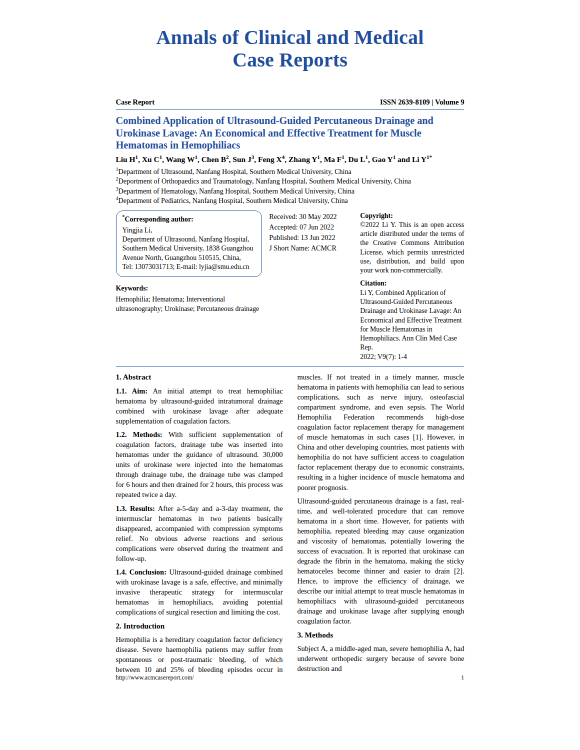Annals of Clinical and Medical Case Reports
Case Report
ISSN 2639-8109 | Volume 9
Combined Application of Ultrasound-Guided Percutaneous Drainage and Urokinase Lavage: An Economical and Effective Treatment for Muscle Hematomas in Hemophiliacs
Liu H1, Xu C1, Wang W1, Chen B2, Sun J3, Feng X4, Zhang Y1, Ma F1, Du L1, Gao Y1 and Li Y1*
1Department of Ultrasound, Nanfang Hospital, Southern Medical University, China
2Deportment of Orthopaedics and Traumatology, Nanfang Hospital, Southern Medical University, China
3Department of Hematology, Nanfang Hospital, Southern Medical University, China
4Department of Pediatrics, Nanfang Hospital, Southern Medical University, China
*Corresponding author:
Yingjia Li,
Department of Ultrasound, Nanfang Hospital,
Southern Medical University, 1838 Guangzhou
Avenue North, Guangzhou 510515, China,
Tel: 13073031713; E-mail: lyjia@smu.edu.cn
Keywords:
Hemophilia; Hematoma; Interventional
ultrasonography; Urokinase; Percutaneous drainage
Received: 30 May 2022
Accepted: 07 Jun 2022
Published: 13 Jun 2022
J Short Name: ACMCR
Copyright:
©2022 Li Y. This is an open access article distributed under the terms of the Creative Commons Attribution License, which permits unrestricted use, distribution, and build upon your work non-commercially.
Citation:
Li Y, Combined Application of Ultrasound-Guided Percutaneous Drainage and Urokinase Lavage: An Economical and Effective Treatment for Muscle Hematomas in Hemophiliacs. Ann Clin Med Case Rep.
2022; V9(7): 1-4
1. Abstract
1.1. Aim:
An initial attempt to treat hemophiliac hematoma by ultrasound-guided intratumoral drainage combined with urokinase lavage after adequate supplementation of coagulation factors.
1.2. Methods:
With sufficient supplementation of coagulation factors, drainage tube was inserted into hematomas under the guidance of ultrasound. 30,000 units of urokinase were injected into the hematomas through drainage tube, the drainage tube was clamped for 6 hours and then drained for 2 hours, this process was repeated twice a day.
1.3. Results:
After a-5-day and a-3-day treatment, the intermusclar hematomas in two patients basically disappeared, accompanied with compression symptoms relief. No obvious adverse reactions and serious complications were observed during the treatment and follow-up.
1.4. Conclusion:
Ultrasound-guided drainage combined with urokinase lavage is a safe, effective, and minimally invasive therapeutic strategy for intermuscular hematomas in hemophiliacs, avoiding potential complications of surgical resection and limiting the cost.
2. Introduction
Hemophilia is a hereditary coagulation factor deficiency disease. Severe haemophilia patients may suffer from spontaneous or post-traumatic bleeding, of which between 10 and 25% of bleeding episodes occur in muscles. If not treated in a timely manner, muscle hematoma in patients with hemophilia can lead to serious complications, such as nerve injury, osteofascial compartment syndrome, and even sepsis. The World Hemophilia Federation recommends high-dose coagulation factor replacement therapy for management of muscle hematomas in such cases [1]. However, in China and other developing countries, most patients with hemophilia do not have sufficient access to coagulation factor replacement therapy due to economic constraints, resulting in a higher incidence of muscle hematoma and poorer prognosis.
Ultrasound-guided percutaneous drainage is a fast, real-time, and well-tolerated procedure that can remove hematoma in a short time. However, for patients with hemophilia, repeated bleeding may cause organization and viscosity of hematomas, potentially lowering the success of evacuation. It is reported that urokinase can degrade the fibrin in the hematoma, making the sticky hematoceles become thinner and easier to drain [2]. Hence, to improve the efficiency of drainage, we describe our initial attempt to treat muscle hematomas in hemophiliacs with ultrasound-guided percutaneous drainage and urokinase lavage after supplying enough coagulation factor.
3. Methods
Subject A, a middle-aged man, severe hemophilia A, had underwent orthopedic surgery because of severe bone destruction and
http://www.acmcasereport.com/ 1